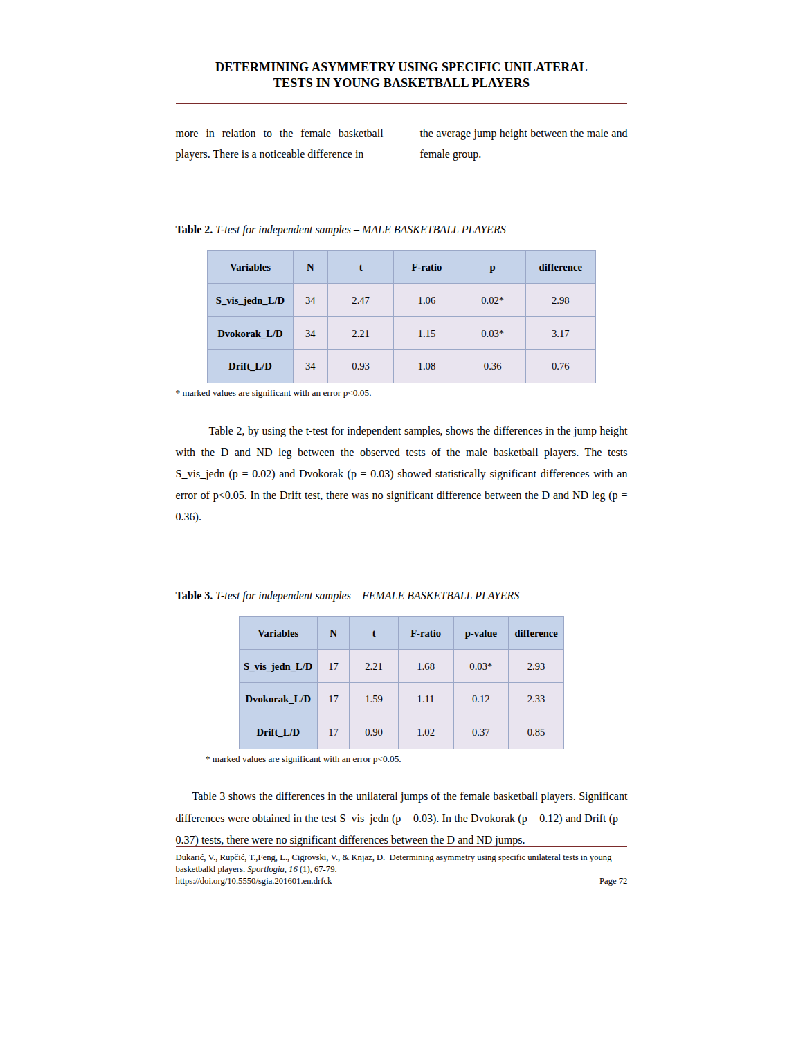DETERMINING ASYMMETRY USING SPECIFIC UNILATERAL
TESTS IN YOUNG BASKETBALL PLAYERS
more in relation to the female basketball players. There is a noticeable difference in
the average jump height between the male and female group.
Table 2. T-test for independent samples – MALE BASKETBALL PLAYERS
| Variables | N | t | F-ratio | p | difference |
| --- | --- | --- | --- | --- | --- |
| S_vis_jedn_L/D | 34 | 2.47 | 1.06 | 0.02* | 2.98 |
| Dvokorak_L/D | 34 | 2.21 | 1.15 | 0.03* | 3.17 |
| Drift_L/D | 34 | 0.93 | 1.08 | 0.36 | 0.76 |
* marked values are significant with an error p<0.05.
Table 2, by using the t-test for independent samples, shows the differences in the jump height with the D and ND leg between the observed tests of the male basketball players. The tests S_vis_jedn (p = 0.02) and Dvokorak (p = 0.03) showed statistically significant differences with an error of p<0.05. In the Drift test, there was no significant difference between the D and ND leg (p = 0.36).
Table 3. T-test for independent samples – FEMALE BASKETBALL PLAYERS
| Variables | N | t | F-ratio | p-value | difference |
| --- | --- | --- | --- | --- | --- |
| S_vis_jedn_L/D | 17 | 2.21 | 1.68 | 0.03* | 2.93 |
| Dvokorak_L/D | 17 | 1.59 | 1.11 | 0.12 | 2.33 |
| Drift_L/D | 17 | 0.90 | 1.02 | 0.37 | 0.85 |
* marked values are significant with an error p<0.05.
Table 3 shows the differences in the unilateral jumps of the female basketball players. Significant differences were obtained in the test S_vis_jedn (p = 0.03). In the Dvokorak (p = 0.12) and Drift (p = 0.37) tests, there were no significant differences between the D and ND jumps.
Dukarić, V., Rupčić, T.,Feng, L., Cigrovski, V., & Knjaz, D. Determining asymmetry using specific unilateral tests in young basketbalkl players. Sportlogia, 16 (1), 67-79. https://doi.org/10.5550/sgia.201601.en.drfck Page 72